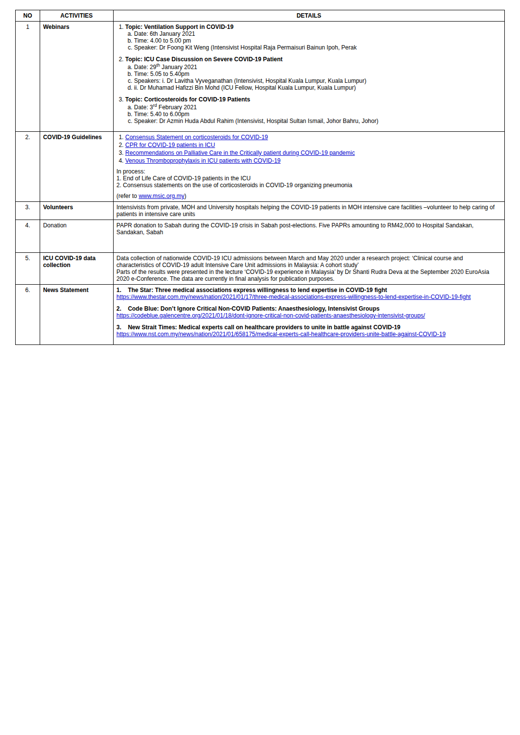| NO | ACTIVITIES | DETAILS |
| --- | --- | --- |
| 1 | Webinars | Topic: Ventilation Support in COVID-19 Date: 6th January 2021 Time: 4.00 to 5.00 pm Speaker: Dr Foong Kit Weng (Intensivist Hospital Raja Permaisuri Bainun Ipoh, Perak Topic: ICU Case Discussion on Severe COVID-19 Patient Date: 29 th January 2021 Time: 5.05 to 5.40pm Speakers: i. Dr Lavitha Vyveganathan (Intensivist, Hospital Kuala Lumpur, Kuala Lumpur) ii. Dr Muhamad Hafizzi Bin Mohd (ICU Fellow, Hospital Kuala Lumpur, Kuala Lumpur) Topic: Corticosteroids for COVID-19 Patients Date: 3 rd February 2021 Time: 5.40 to 6.00pm Speaker: Dr Azmin Huda Abdul Rahim (Intensivist, Hospital Sultan Ismail, Johor Bahru, Johor) |
| 2. | COVID-19 Guidelines | Consensus Statement on corticosteroids for COVID-19 CPR for COVID-19 patients in ICU Recommendations on Palliative Care in the Critically patient during COVID-19 pandemic Venous Thromboprophylaxis in ICU patients with COVID-19 In process: 1. End of Life Care of COVID-19 patients in the ICU 2. Consensus statements on the use of corticosteroids in COVID-19 organizing pneumonia (refer to www.msic.org.my ) |
| 3. | Volunteers | Intensivists from private, MOH and University hospitals helping the COVID-19 patients in MOH intensive care facilities –volunteer to help caring of patients in intensive care units |
| 4. | Donation | PAPR donation to Sabah during the COVID-19 crisis in Sabah post-elections. Five PAPRs amounting to RM42,000 to Hospital Sandakan, Sandakan, Sabah |
| 5. | ICU COVID-19 data collection | Data collection of nationwide COVID-19 ICU admissions between March and May 2020 under a research project: ‘Clinical course and characteristics of COVID-19 adult Intensive Care Unit admissions in Malaysia: A cohort study’ Parts of the results were presented in the lecture ‘COVID-19 experience in Malaysia’ by Dr Shanti Rudra Deva at the September 2020 EuroAsia 2020 e-Conference. The data are currently in final analysis for publication purposes. |
| 6. | News Statement | 1. The Star: Three medical associations express willingness to lend expertise in COVID-19 fight https://www.thestar.com.my/news/nation/2021/01/17/three-medical-associations-express-willingness-to-lend-expertise-in-COVID-19-fight 2. Code Blue: Don’t Ignore Critical Non-COVID Patients: Anaesthesiology, Intensivist Groups https://codeblue.galencentre.org/2021/01/18/dont-ignore-critical-non-covid-patients-anaesthesiology-intensivist-groups/ 3. New Strait Times: Medical experts call on healthcare providers to unite in battle against COVID-19 https://www.nst.com.my/news/nation/2021/01/658175/medical-experts-call-healthcare-providers-unite-battle-against-COVID-19 |